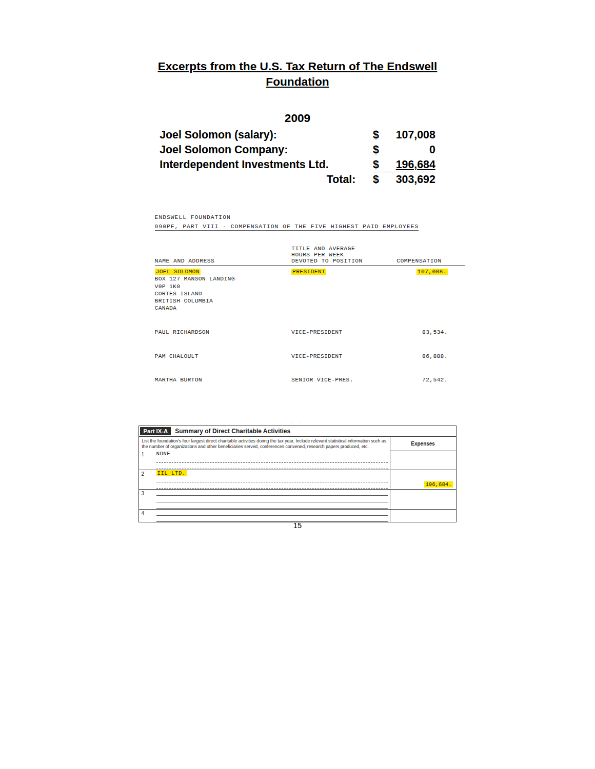Excerpts from the U.S. Tax Return of The Endswell Foundation
2009
| Joel Solomon (salary): | $ | 107,008 |
| Joel Solomon Company: | $ | 0 |
| Interdependent Investments Ltd. | $ | 196,684 |
| Total: | $ | 303,692 |
ENDSWELL FOUNDATION
990PF, PART VIII - COMPENSATION OF THE FIVE HIGHEST PAID EMPLOYEES
| NAME AND ADDRESS | TITLE AND AVERAGE HOURS PER WEEK DEVOTED TO POSITION | COMPENSATION |
| --- | --- | --- |
| JOEL SOLOMON BOX 127 MANSON LANDING V0P 1K0 CORTES ISLAND BRITISH COLUMBIA CANADA | PRESIDENT | 107,008. |
| PAUL RICHARDSON | VICE-PRESIDENT | 83,534. |
| PAM CHALOULT | VICE-PRESIDENT | 86,888. |
| MARTHA BURTON | SENIOR VICE-PRES. | 72,542. |
· · · · · ·
Part IX-A Summary of Direct Charitable Activities
| List the foundation's four largest direct charitable activities during the tax year. Include relevant statistical information such as the number of organizations and other beneficiaries served, conferences convened, research papers produced, etc. | Expenses |
| 1 | NONE | |
| 2 | IIL LTD. | 196,684. |
| 3 | | |
| 4 | | |
15